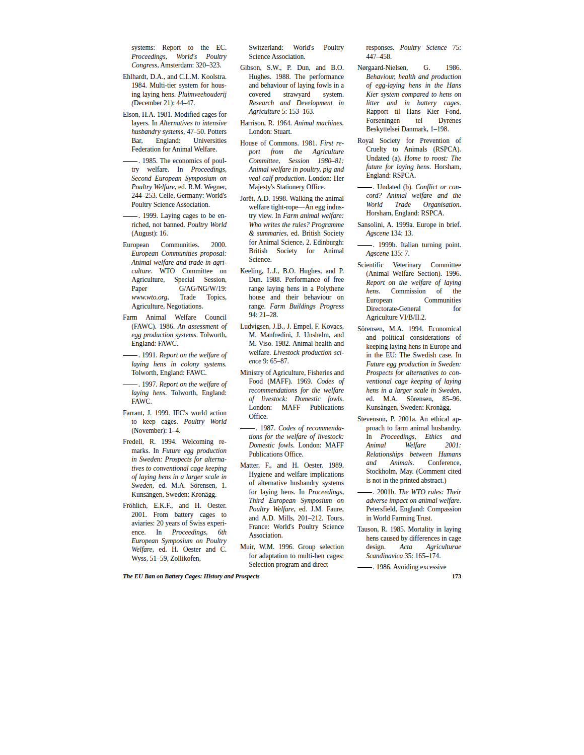systems: Report to the EC. Proceedings, World's Poultry Congress, Amsterdam: 320–323.
Ehlhardt, D.A., and C.L.M. Koolstra. 1984. Multi-tier system for housing laying hens. Pluimveehouderij (December 21): 44–47.
Elson, H.A. 1981. Modified cages for layers. In Alternatives to intensive husbandry systems, 47–50. Potters Bar, England: Universities Federation for Animal Welfare.
. 1985. The economics of poultry welfare. In Proceedings, Second European Symposium on Poultry Welfare, ed. R.M. Wegner, 244–253. Celle, Germany: World's Poultry Science Association.
. 1999. Laying cages to be enriched, not banned. Poultry World (August): 16.
European Communities. 2000. European Communities proposal: Animal welfare and trade in agriculture. WTO Committee on Agriculture, Special Session, Paper G/AG/NG/W/19: www.wto.org, Trade Topics, Agriculture, Negotiations.
Farm Animal Welfare Council (FAWC). 1986. An assessment of egg production systems. Tolworth, England: FAWC.
. 1991. Report on the welfare of laying hens in colony systems. Tolworth, England: FAWC.
. 1997. Report on the welfare of laying hens. Tolworth, England: FAWC.
Farrant, J. 1999. IEC's world action to keep cages. Poultry World (November): 1–4.
Fredell, R. 1994. Welcoming remarks. In Future egg production in Sweden: Prospects for alternatives to conventional cage keeping of laying hens in a larger scale in Sweden, ed. M.A. Sörensen, 1. Kunsängen, Sweden: Kronägg.
Fröhlich, E.K.F., and H. Oester. 2001. From battery cages to aviaries: 20 years of Swiss experience. In Proceedings, 6th European Symposium on Poultry Welfare, ed. H. Oester and C. Wyss, 51–59, Zollikofen,
Switzerland: World's Poultry Science Association.
Gibson, S.W., P. Dun, and B.O. Hughes. 1988. The performance and behaviour of laying fowls in a covered strawyard system. Research and Development in Agriculture 5: 153–163.
Harrison, R. 1964. Animal machines. London: Stuart.
House of Commons. 1981. First report from the Agriculture Committee, Session 1980–81: Animal welfare in poultry, pig and veal calf production. London: Her Majesty's Stationery Office.
Jorêt, A.D. 1998. Walking the animal welfare tight-rope—An egg industry view. In Farm animal welfare: Who writes the rules? Programme & summaries, ed. British Society for Animal Science, 2. Edinburgh: British Society for Animal Science.
Keeling, L.J., B.O. Hughes, and P. Dun. 1988. Performance of free range laying hens in a Polythene house and their behaviour on range. Farm Buildings Progress 94: 21–28.
Ludvigsen, J.B., J. Empel, F. Kovacs, M. Manfredini, J. Unshelm, and M. Viso. 1982. Animal health and welfare. Livestock production science 9: 65–87.
Ministry of Agriculture, Fisheries and Food (MAFF). 1969. Codes of recommendations for the welfare of livestock: Domestic fowls. London: MAFF Publications Office.
. 1987. Codes of recommendations for the welfare of livestock: Domestic fowls. London: MAFF Publications Office.
Matter, F., and H. Oester. 1989. Hygiene and welfare implications of alternative husbandry systems for laying hens. In Proceedings, Third European Symposium on Poultry Welfare, ed. J.M. Faure, and A.D. Mills, 201–212. Tours, France: World's Poultry Science Association.
Muir, W.M. 1996. Group selection for adaptation to multi-hen cages: Selection program and direct
responses. Poultry Science 75: 447–458.
Nørgaard-Nielsen, G. 1986. Behaviour, health and production of egg-laying hens in the Hans Kier system compared to hens on litter and in battery cages. Rapport til Hans Kier Fond, Forseningen tel Dyrenes Beskyttelsei Danmark, 1–198.
Royal Society for Prevention of Cruelty to Animals (RSPCA). Undated (a). Home to roost: The future for laying hens. Horsham, England: RSPCA.
. Undated (b). Conflict or concord? Animal welfare and the World Trade Organisation. Horsham, England: RSPCA.
Sansolini, A. 1999a. Europe in brief. Agscene 134: 13.
. 1999b. Italian turning point. Agscene 135: 7.
Scientific Veterinary Committee (Animal Welfare Section). 1996. Report on the welfare of laying hens. Commission of the European Communities Directorate-General for Agriculture VI/B/II.2.
Sörensen, M.A. 1994. Economical and political considerations of keeping laying hens in Europe and in the EU: The Swedish case. In Future egg production in Sweden: Prospects for alternatives to conventional cage keeping of laying hens in a larger scale in Sweden, ed. M.A. Sörensen, 85–96. Kunsängen, Sweden: Kronägg.
Stevenson, P. 2001a. An ethical approach to farm animal husbandry. In Proceedings, Ethics and Animal Welfare 2001: Relationships between Humans and Animals. Conference, Stockholm, May. (Comment cited is not in the printed abstract.)
. 2001b. The WTO rules: Their adverse impact on animal welfare. Petersfield, England: Compassion in World Farming Trust.
Tauson, R. 1985. Mortality in laying hens caused by differences in cage design. Acta Agriculturae Scandinavica 35: 165–174.
. 1986. Avoiding excessive
The EU Ban on Battery Cages: History and Prospects 173